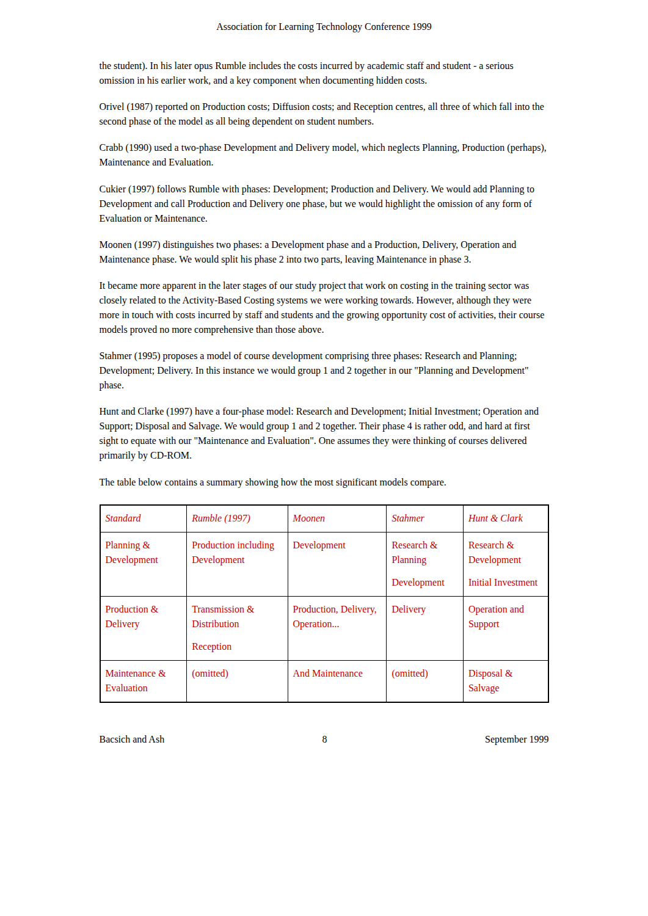Association for Learning Technology Conference 1999
the student). In his later opus Rumble includes the costs incurred by academic staff and student - a serious omission in his earlier work, and a key component when documenting hidden costs.
Orivel (1987) reported on Production costs; Diffusion costs; and Reception centres, all three of which fall into the second phase of the model as all being dependent on student numbers.
Crabb (1990) used a two-phase Development and Delivery model, which neglects Planning, Production (perhaps), Maintenance and Evaluation.
Cukier (1997) follows Rumble with phases: Development; Production and Delivery. We would add Planning to Development and call Production and Delivery one phase, but we would highlight the omission of any form of Evaluation or Maintenance.
Moonen (1997) distinguishes two phases: a Development phase and a Production, Delivery, Operation and Maintenance phase. We would split his phase 2 into two parts, leaving Maintenance in phase 3.
It became more apparent in the later stages of our study project that work on costing in the training sector was closely related to the Activity-Based Costing systems we were working towards. However, although they were more in touch with costs incurred by staff and students and the growing opportunity cost of activities, their course models proved no more comprehensive than those above.
Stahmer (1995) proposes a model of course development comprising three phases: Research and Planning; Development; Delivery. In this instance we would group 1 and 2 together in our "Planning and Development" phase.
Hunt and Clarke (1997) have a four-phase model: Research and Development; Initial Investment; Operation and Support; Disposal and Salvage. We would group 1 and 2 together. Their phase 4 is rather odd, and hard at first sight to equate with our "Maintenance and Evaluation". One assumes they were thinking of courses delivered primarily by CD-ROM.
The table below contains a summary showing how the most significant models compare.
| Standard | Rumble (1997) | Moonen | Stahmer | Hunt & Clark |
| --- | --- | --- | --- | --- |
| Planning & Development | Production including Development | Development | Research & Planning Development | Research & Development Initial Investment |
| Production & Delivery | Transmission & Distribution Reception | Production, Delivery, Operation... | Delivery | Operation and Support |
| Maintenance & Evaluation | (omitted) | And Maintenance | (omitted) | Disposal & Salvage |
Bacsich and Ash 8 September 1999